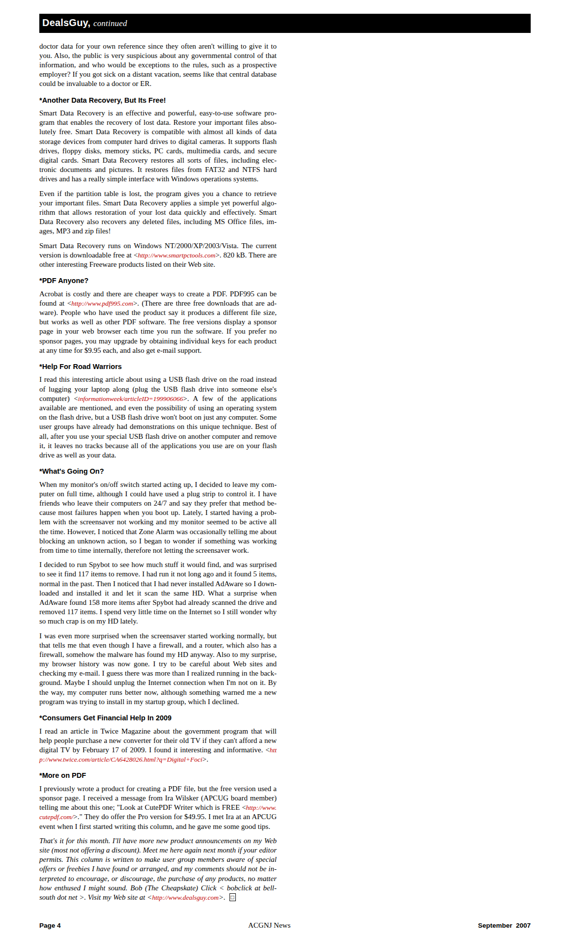DealsGuy, continued
doctor data for your own reference since they often aren't willing to give it to you. Also, the public is very suspicious about any governmental control of that information, and who would be exceptions to the rules, such as a prospective employer? If you got sick on a distant vacation, seems like that central database could be invaluable to a doctor or ER.
*Another Data Recovery, But Its Free!
Smart Data Recovery is an effective and powerful, easy-to-use software program that enables the recovery of lost data. Restore your important files absolutely free. Smart Data Recovery is compatible with almost all kinds of data storage devices from computer hard drives to digital cameras. It supports flash drives, floppy disks, memory sticks, PC cards, multimedia cards, and secure digital cards. Smart Data Recovery restores all sorts of files, including electronic documents and pictures. It restores files from FAT32 and NTFS hard drives and has a really simple interface with Windows operations systems.
Even if the partition table is lost, the program gives you a chance to retrieve your important files. Smart Data Recovery applies a simple yet powerful algorithm that allows restoration of your lost data quickly and effectively. Smart Data Recovery also recovers any deleted files, including MS Office files, images, MP3 and zip files!
Smart Data Recovery runs on Windows NT/2000/XP/2003/Vista. The current version is downloadable free at <http://www.smartpctools.com>. 820 kB. There are other interesting Freeware products listed on their Web site.
*PDF Anyone?
Acrobat is costly and there are cheaper ways to create a PDF. PDF995 can be found at <http://www.pdf995.com>. (There are three free downloads that are adware). People who have used the product say it produces a different file size, but works as well as other PDF software. The free versions display a sponsor page in your web browser each time you run the software. If you prefer no sponsor pages, you may upgrade by obtaining individual keys for each product at any time for $9.95 each, and also get e-mail support.
*Help For Road Warriors
I read this interesting article about using a USB flash drive on the road instead of lugging your laptop along (plug the USB flash drive into someone else's computer) <informationweek/articleID=199906066>. A few of the applications available are mentioned, and even the possibility of using an operating system on the flash drive, but a USB flash drive won't boot on just any computer. Some user groups have already had demonstrations on this unique technique. Best of all, after you use your special USB flash drive on another computer and remove it, it leaves no tracks because all of the applications you use are on your flash drive as well as your data.
*What's Going On?
When my monitor's on/off switch started acting up, I decided to leave my computer on full time, although I could have used a plug strip to control it. I have friends who leave their computers on 24/7 and say they prefer that method because most failures happen when you boot up. Lately, I started having a problem with the screensaver not working and my monitor seemed to be active all the time. However, I noticed that Zone Alarm was occasionally telling me about blocking an unknown action, so I began to wonder if something was working from time to time internally, therefore not letting the screensaver work.
I decided to run Spybot to see how much stuff it would find, and was surprised to see it find 117 items to remove. I had run it not long ago and it found 5 items, normal in the past. Then I noticed that I had never installed AdAware so I downloaded and installed it and let it scan the same HD. What a surprise when AdAware found 158 more items after Spybot had already scanned the drive and removed 117 items. I spend very little time on the Internet so I still wonder why so much crap is on my HD lately.
I was even more surprised when the screensaver started working normally, but that tells me that even though I have a firewall, and a router, which also has a firewall, somehow the malware has found my HD anyway. Also to my surprise, my browser history was now gone. I try to be careful about Web sites and checking my e-mail. I guess there was more than I realized running in the background. Maybe I should unplug the Internet connection when I'm not on it. By the way, my computer runs better now, although something warned me a new program was trying to install in my startup group, which I declined.
*Consumers Get Financial Help In 2009
I read an article in Twice Magazine about the government program that will help people purchase a new converter for their old TV if they can't afford a new digital TV by February 17 of 2009. I found it interesting and informative. <http://www.twice.com/article/CA6428026.html?q=Digital+Foci>.
*More on PDF
I previously wrote a product for creating a PDF file, but the free version used a sponsor page. I received a message from Ira Wilsker (APCUG board member) telling me about this one; "Look at CutePDF Writer which is FREE <http://www.cutepdf.com/>." They do offer the Pro version for $49.95. I met Ira at an APCUG event when I first started writing this column, and he gave me some good tips.
That's it for this month. I'll have more new product announcements on my Web site (most not offering a discount). Meet me here again next month if your editor permits. This column is written to make user group members aware of special offers or freebies I have found or arranged, and my comments should not be interpreted to encourage, or discourage, the purchase of any products, no matter how enthused I might sound. Bob (The Cheapskate) Click < bobclick at bellsouth dot net >. Visit my Web site at <http://www.dealsguy.com>. □
Page 4
ACGNJ News
September 2007